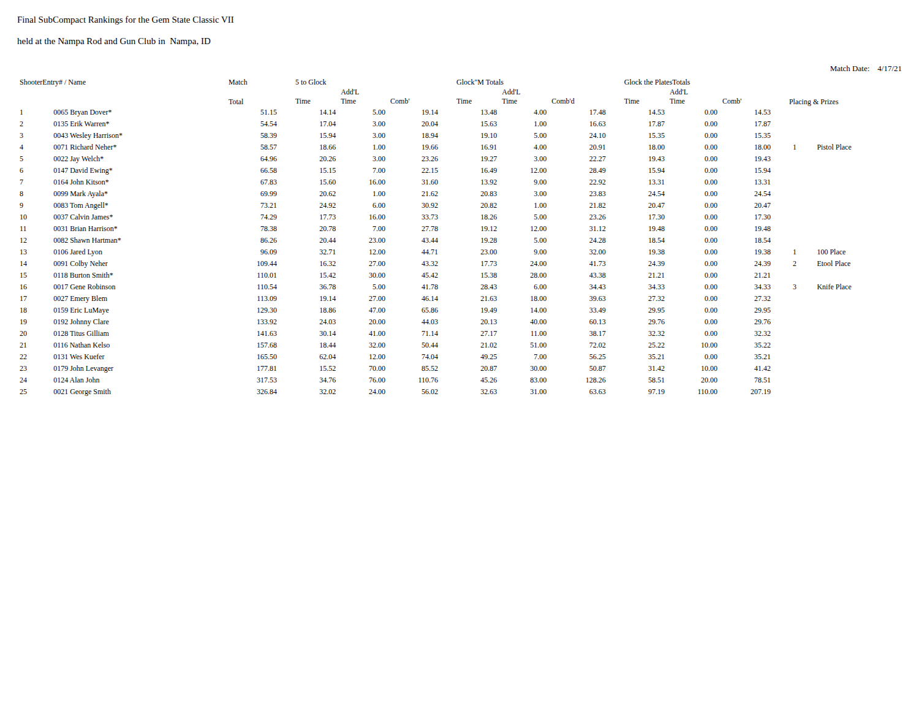Final SubCompact Rankings for the Gem State Classic VII
held at the Nampa Rod and Gun Club in Nampa, ID
Match Date: 4/17/21
| ShooterEntry# / Name | Match | | 5 to Glock | | Glock"M Totals | | Glock the PlatesTotals | | |
| --- | --- | --- | --- | --- | --- | --- | --- | --- | --- |
| | | Total | | Time | Add'L Time | Comb' | | Time | Add'L Time | Comb'd | | Time | Add'L Time | Comb' | | Placing & Prizes |
| 1 | 0065 Bryan Dover* | 51.15 | | 14.14 | 5.00 | 19.14 | | 13.48 | 4.00 | 17.48 | | 14.53 | 0.00 | 14.53 | | | |
| 2 | 0135 Erik Warren* | 54.54 | | 17.04 | 3.00 | 20.04 | | 15.63 | 1.00 | 16.63 | | 17.87 | 0.00 | 17.87 | | | |
| 3 | 0043 Wesley Harrison* | 58.39 | | 15.94 | 3.00 | 18.94 | | 19.10 | 5.00 | 24.10 | | 15.35 | 0.00 | 15.35 | | | |
| 4 | 0071 Richard Neher* | 58.57 | | 18.66 | 1.00 | 19.66 | | 16.91 | 4.00 | 20.91 | | 18.00 | 0.00 | 18.00 | | 1 | Pistol Place |
| 5 | 0022 Jay Welch* | 64.96 | | 20.26 | 3.00 | 23.26 | | 19.27 | 3.00 | 22.27 | | 19.43 | 0.00 | 19.43 | | | |
| 6 | 0147 David Ewing* | 66.58 | | 15.15 | 7.00 | 22.15 | | 16.49 | 12.00 | 28.49 | | 15.94 | 0.00 | 15.94 | | | |
| 7 | 0164 John Kitson* | 67.83 | | 15.60 | 16.00 | 31.60 | | 13.92 | 9.00 | 22.92 | | 13.31 | 0.00 | 13.31 | | | |
| 8 | 0099 Mark Ayala* | 69.99 | | 20.62 | 1.00 | 21.62 | | 20.83 | 3.00 | 23.83 | | 24.54 | 0.00 | 24.54 | | | |
| 9 | 0083 Tom Angell* | 73.21 | | 24.92 | 6.00 | 30.92 | | 20.82 | 1.00 | 21.82 | | 20.47 | 0.00 | 20.47 | | | |
| 10 | 0037 Calvin James* | 74.29 | | 17.73 | 16.00 | 33.73 | | 18.26 | 5.00 | 23.26 | | 17.30 | 0.00 | 17.30 | | | |
| 11 | 0031 Brian Harrison* | 78.38 | | 20.78 | 7.00 | 27.78 | | 19.12 | 12.00 | 31.12 | | 19.48 | 0.00 | 19.48 | | | |
| 12 | 0082 Shawn Hartman* | 86.26 | | 20.44 | 23.00 | 43.44 | | 19.28 | 5.00 | 24.28 | | 18.54 | 0.00 | 18.54 | | | |
| 13 | 0106 Jared Lyon | 96.09 | | 32.71 | 12.00 | 44.71 | | 23.00 | 9.00 | 32.00 | | 19.38 | 0.00 | 19.38 | | 1 | 100 Place |
| 14 | 0091 Colby Neher | 109.44 | | 16.32 | 27.00 | 43.32 | | 17.73 | 24.00 | 41.73 | | 24.39 | 0.00 | 24.39 | | 2 | Etool Place |
| 15 | 0118 Burton Smith* | 110.01 | | 15.42 | 30.00 | 45.42 | | 15.38 | 28.00 | 43.38 | | 21.21 | 0.00 | 21.21 | | | |
| 16 | 0017 Gene Robinson | 110.54 | | 36.78 | 5.00 | 41.78 | | 28.43 | 6.00 | 34.43 | | 34.33 | 0.00 | 34.33 | | 3 | Knife Place |
| 17 | 0027 Emery Blem | 113.09 | | 19.14 | 27.00 | 46.14 | | 21.63 | 18.00 | 39.63 | | 27.32 | 0.00 | 27.32 | | | |
| 18 | 0159 Eric LuMaye | 129.30 | | 18.86 | 47.00 | 65.86 | | 19.49 | 14.00 | 33.49 | | 29.95 | 0.00 | 29.95 | | | |
| 19 | 0192 Johnny Clare | 133.92 | | 24.03 | 20.00 | 44.03 | | 20.13 | 40.00 | 60.13 | | 29.76 | 0.00 | 29.76 | | | |
| 20 | 0128 Titus Gilliam | 141.63 | | 30.14 | 41.00 | 71.14 | | 27.17 | 11.00 | 38.17 | | 32.32 | 0.00 | 32.32 | | | |
| 21 | 0116 Nathan Kelso | 157.68 | | 18.44 | 32.00 | 50.44 | | 21.02 | 51.00 | 72.02 | | 25.22 | 10.00 | 35.22 | | | |
| 22 | 0131 Wes Kuefer | 165.50 | | 62.04 | 12.00 | 74.04 | | 49.25 | 7.00 | 56.25 | | 35.21 | 0.00 | 35.21 | | | |
| 23 | 0179 John Levanger | 177.81 | | 15.52 | 70.00 | 85.52 | | 20.87 | 30.00 | 50.87 | | 31.42 | 10.00 | 41.42 | | | |
| 24 | 0124 Alan John | 317.53 | | 34.76 | 76.00 | 110.76 | | 45.26 | 83.00 | 128.26 | | 58.51 | 20.00 | 78.51 | | | |
| 25 | 0021 George Smith | 326.84 | | 32.02 | 24.00 | 56.02 | | 32.63 | 31.00 | 63.63 | | 97.19 | 110.00 | 207.19 | | | |